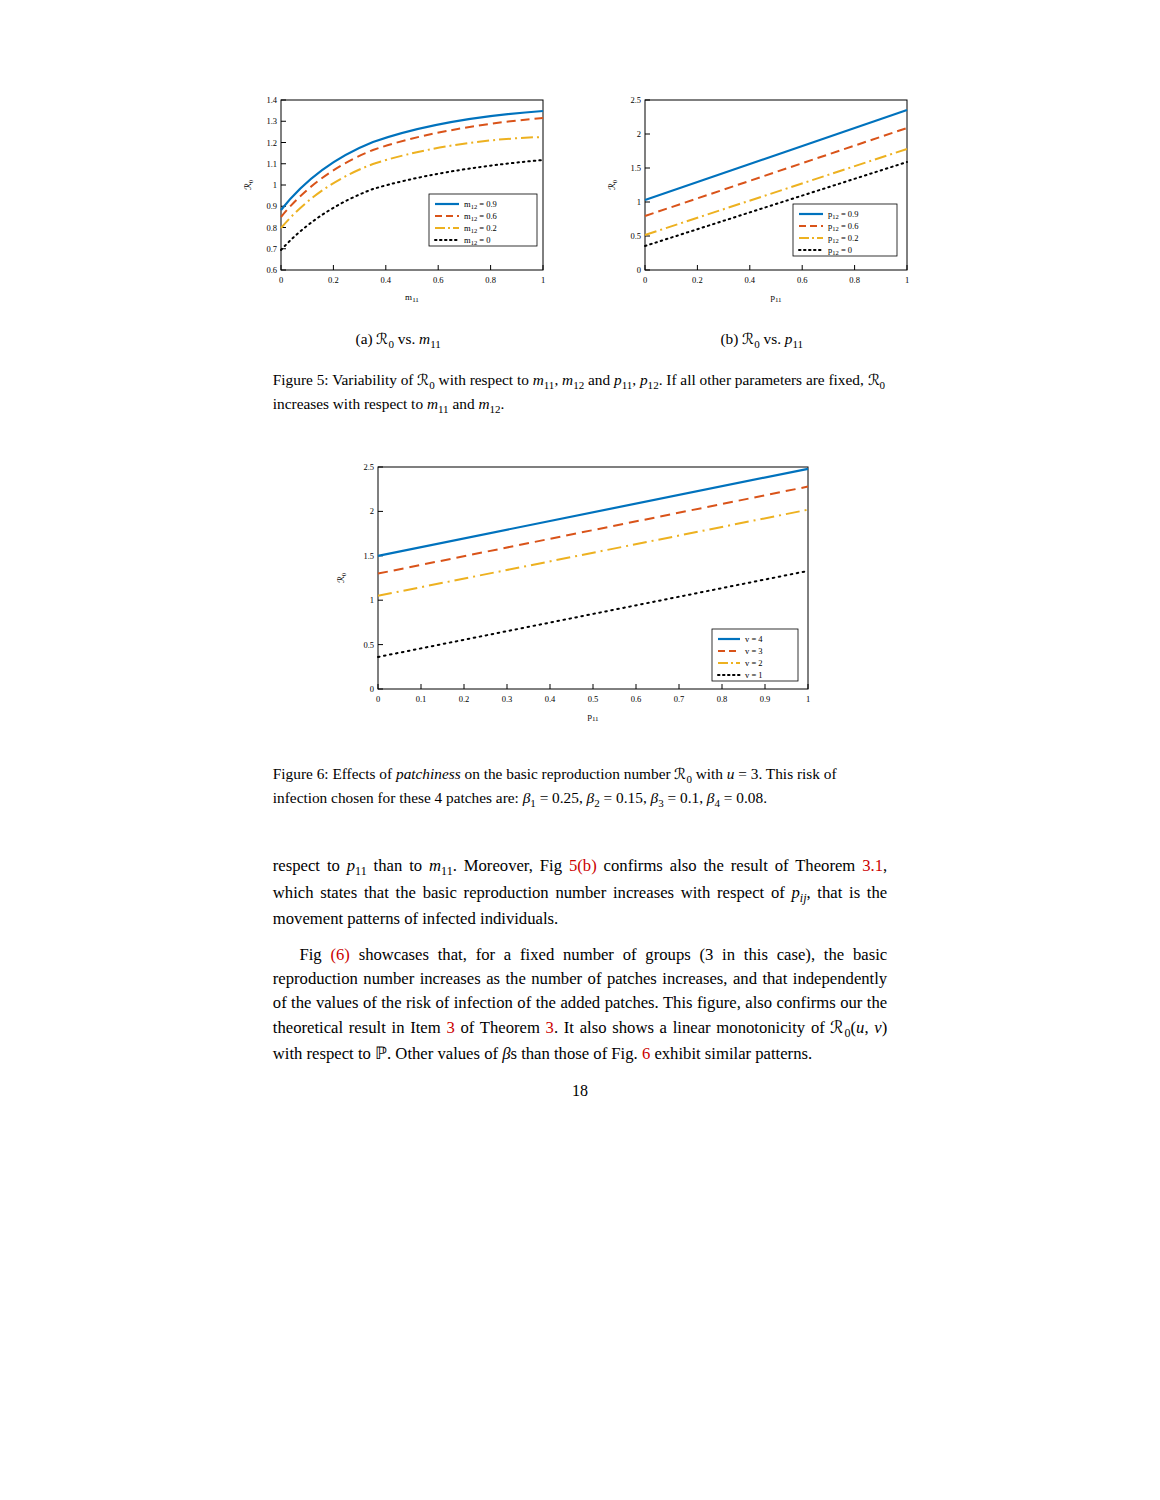0.6 0.7 0.8 0.9 1 1.1 1.2 1.3 1.4 0 0.2 0.4 0.6 0.8 1 m11 ℛ0 m12 = 0.9 m12 = 0.6 m12 = 0.2 m12 = 0
(a) ℛ0 vs. m11
0 0.5 1 1.5 2 2.5 0 0.2 0.4 0.6 0.8 1 p11 ℛ0 p12 = 0.9 p12 = 0.6 p12 = 0.2 p12 = 0
(b) ℛ0 vs. p11
Figure 5: Variability of ℛ0 with respect to m11, m12 and p11, p12. If all other parameters are fixed, ℛ0 increases with respect to m11 and m12.
0 0.5 1 1.5 2 2.5 0 0.1 0.2 0.3 0.4 0.5 0.6 0.7 0.8 0.9 1 p11 ℛ0 v = 4 v = 3 v = 2 v = 1
Figure 6: Effects of patchiness on the basic reproduction number ℛ0 with u = 3. This risk of infection chosen for these 4 patches are: β1 = 0.25, β2 = 0.15, β3 = 0.1, β4 = 0.08.
respect to p11 than to m11. Moreover, Fig 5(b) confirms also the result of Theorem 3.1, which states that the basic reproduction number increases with respect of pij, that is the movement patterns of infected individuals.
Fig (6) showcases that, for a fixed number of groups (3 in this case), the basic reproduction number increases as the number of patches increases, and that independently of the values of the risk of infection of the added patches. This figure, also confirms our the theoretical result in Item 3 of Theorem 3. It also shows a linear monotonicity of ℛ0(u, v) with respect to ℙ. Other values of βs than those of Fig. 6 exhibit similar patterns.
18